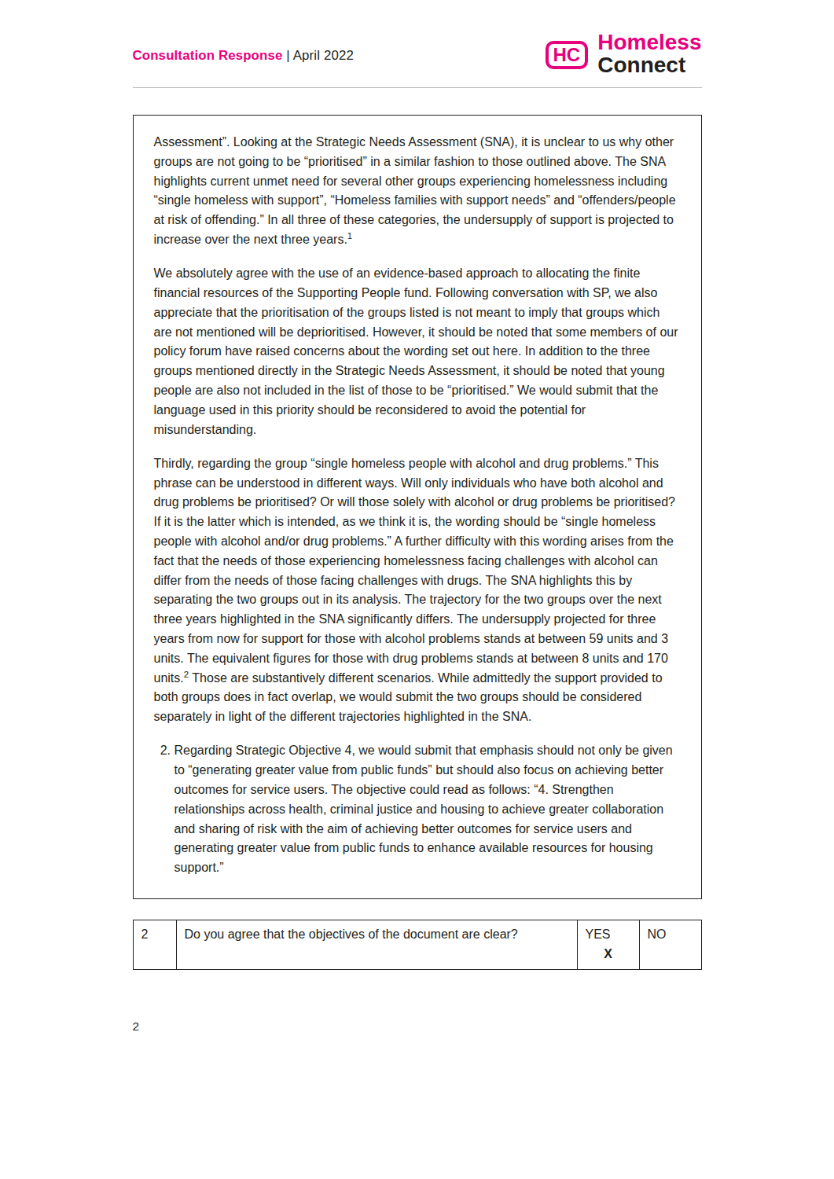Consultation Response | April 2022
HC
Homeless Connect
Assessment”. Looking at the Strategic Needs Assessment (SNA), it is unclear to us why other groups are not going to be “prioritised” in a similar fashion to those outlined above. The SNA highlights current unmet need for several other groups experiencing homelessness including “single homeless with support”, “Homeless families with support needs” and “offenders/people at risk of offending.” In all three of these categories, the undersupply of support is projected to increase over the next three years.1
We absolutely agree with the use of an evidence-based approach to allocating the finite financial resources of the Supporting People fund. Following conversation with SP, we also appreciate that the prioritisation of the groups listed is not meant to imply that groups which are not mentioned will be deprioritised. However, it should be noted that some members of our policy forum have raised concerns about the wording set out here. In addition to the three groups mentioned directly in the Strategic Needs Assessment, it should be noted that young people are also not included in the list of those to be “prioritised.” We would submit that the language used in this priority should be reconsidered to avoid the potential for misunderstanding.
Thirdly, regarding the group “single homeless people with alcohol and drug problems.” This phrase can be understood in different ways. Will only individuals who have both alcohol and drug problems be prioritised? Or will those solely with alcohol or drug problems be prioritised? If it is the latter which is intended, as we think it is, the wording should be “single homeless people with alcohol and/or drug problems.” A further difficulty with this wording arises from the fact that the needs of those experiencing homelessness facing challenges with alcohol can differ from the needs of those facing challenges with drugs. The SNA highlights this by separating the two groups out in its analysis. The trajectory for the two groups over the next three years highlighted in the SNA significantly differs. The undersupply projected for three years from now for support for those with alcohol problems stands at between 59 units and 3 units. The equivalent figures for those with drug problems stands at between 8 units and 170 units.2 Those are substantively different scenarios. While admittedly the support provided to both groups does in fact overlap, we would submit the two groups should be considered separately in light of the different trajectories highlighted in the SNA.
Regarding Strategic Objective 4, we would submit that emphasis should not only be given to “generating greater value from public funds” but should also focus on achieving better outcomes for service users. The objective could read as follows: “4. Strengthen relationships across health, criminal justice and housing to achieve greater collaboration and sharing of risk with the aim of achieving better outcomes for service users and generating greater value from public funds to enhance available resources for housing support.”
| 2 | Do you agree that the objectives of the document are clear? | YES X | NO |
2